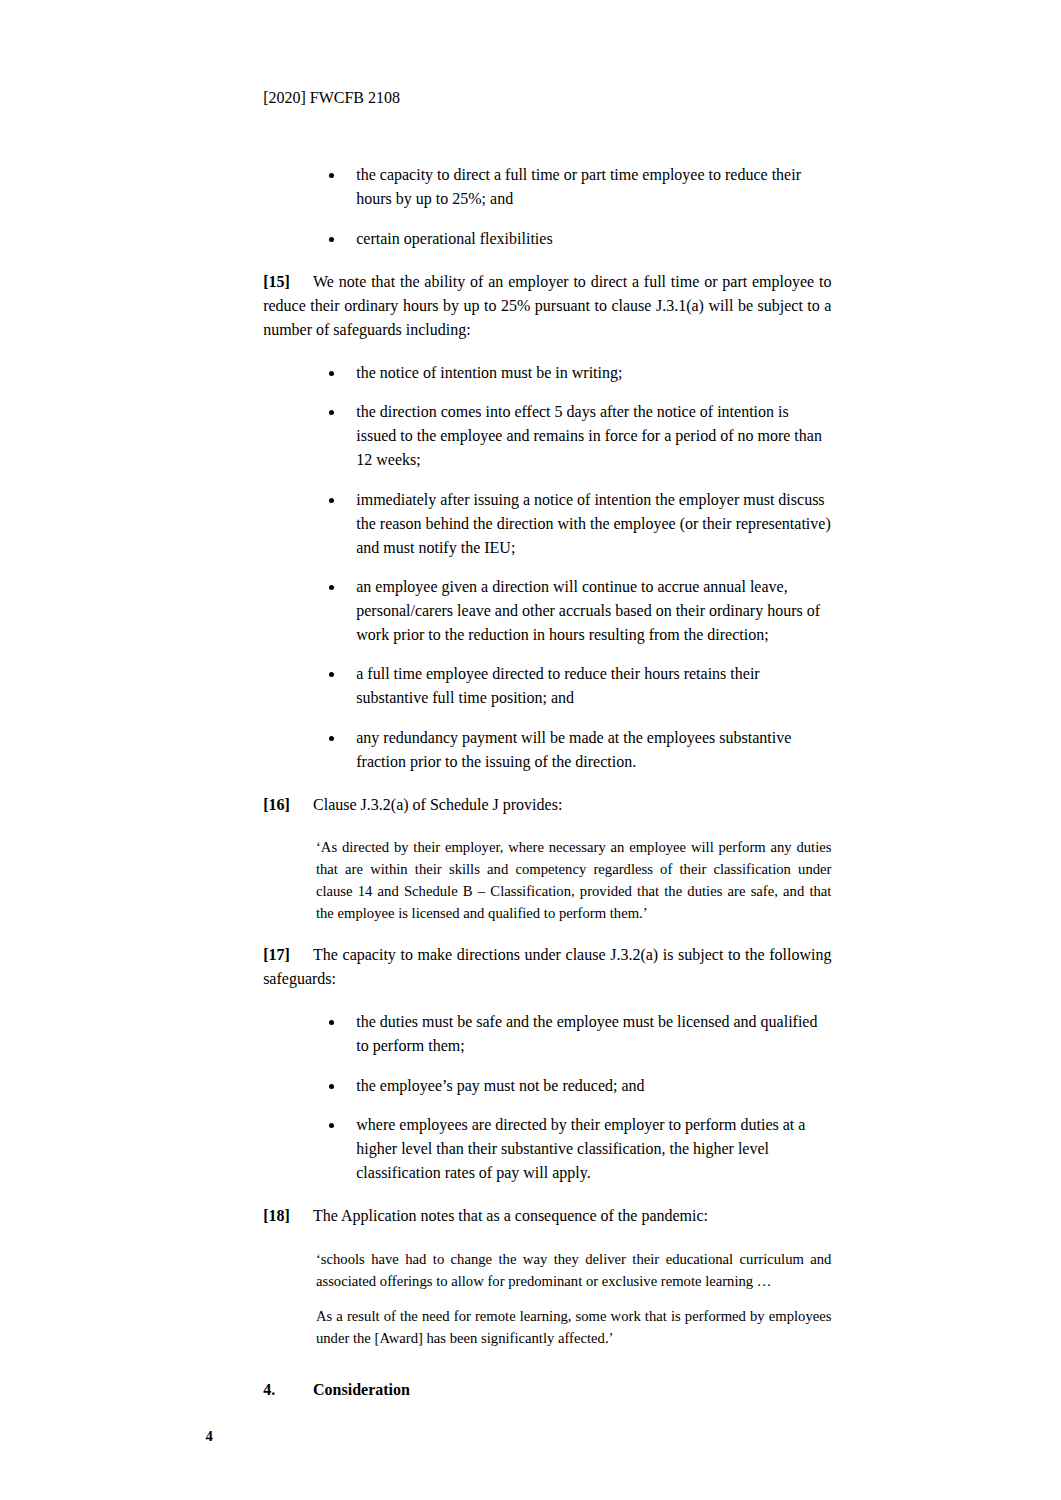[2020] FWCFB 2108
the capacity to direct a full time or part time employee to reduce their hours by up to 25%; and
certain operational flexibilities
[15] We note that the ability of an employer to direct a full time or part employee to reduce their ordinary hours by up to 25% pursuant to clause J.3.1(a) will be subject to a number of safeguards including:
the notice of intention must be in writing;
the direction comes into effect 5 days after the notice of intention is issued to the employee and remains in force for a period of no more than 12 weeks;
immediately after issuing a notice of intention the employer must discuss the reason behind the direction with the employee (or their representative) and must notify the IEU;
an employee given a direction will continue to accrue annual leave, personal/carers leave and other accruals based on their ordinary hours of work prior to the reduction in hours resulting from the direction;
a full time employee directed to reduce their hours retains their substantive full time position; and
any redundancy payment will be made at the employees substantive fraction prior to the issuing of the direction.
[16] Clause J.3.2(a) of Schedule J provides:
‘As directed by their employer, where necessary an employee will perform any duties that are within their skills and competency regardless of their classification under clause 14 and Schedule B – Classification, provided that the duties are safe, and that the employee is licensed and qualified to perform them.’
[17] The capacity to make directions under clause J.3.2(a) is subject to the following safeguards:
the duties must be safe and the employee must be licensed and qualified to perform them;
the employee’s pay must not be reduced; and
where employees are directed by their employer to perform duties at a higher level than their substantive classification, the higher level classification rates of pay will apply.
[18] The Application notes that as a consequence of the pandemic:
‘schools have had to change the way they deliver their educational curriculum and associated offerings to allow for predominant or exclusive remote learning …
As a result of the need for remote learning, some work that is performed by employees under the [Award] has been significantly affected.’
4. Consideration
4